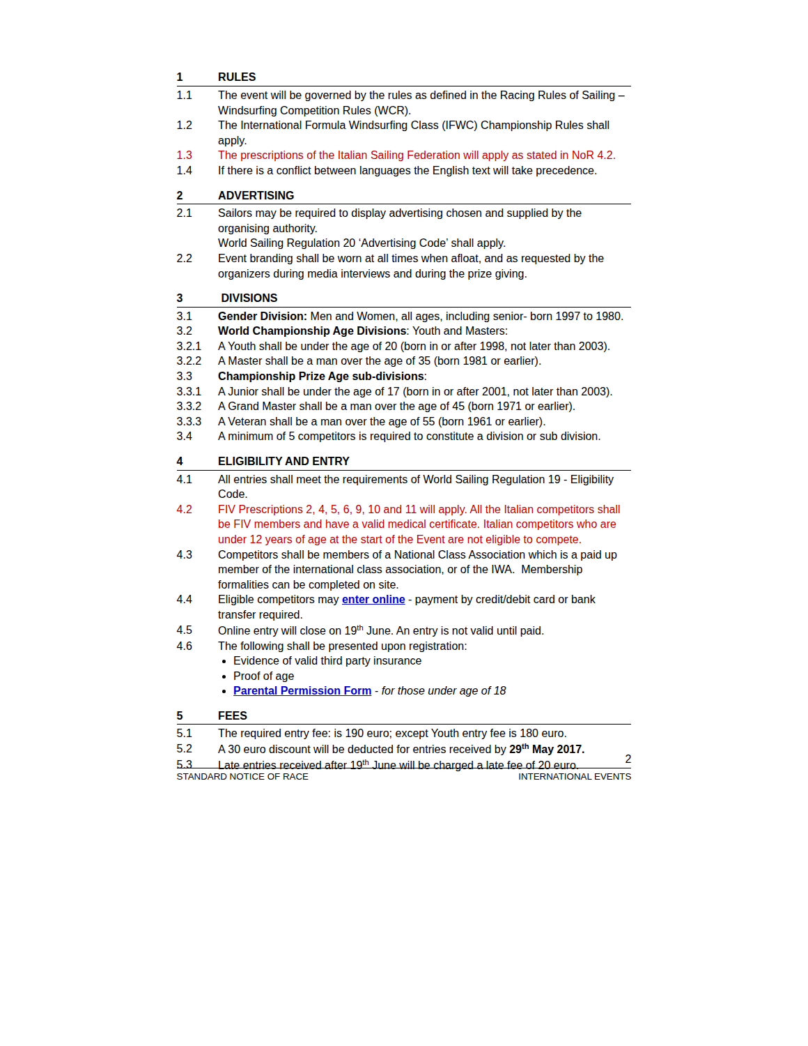1 RULES
1.1
The event will be governed by the rules as defined in the Racing Rules of Sailing – Windsurfing Competition Rules (WCR).
1.2
The International Formula Windsurfing Class (IFWC) Championship Rules shall apply.
1.3
The prescriptions of the Italian Sailing Federation will apply as stated in NoR 4.2.
1.4
If there is a conflict between languages the English text will take precedence.
2 ADVERTISING
2.1
Sailors may be required to display advertising chosen and supplied by the organising authority.
World Sailing Regulation 20 ‘Advertising Code’ shall apply.
2.2
Event branding shall be worn at all times when afloat, and as requested by the organizers during media interviews and during the prize giving.
3 DIVISIONS
3.1
Gender Division: Men and Women, all ages, including senior- born 1997 to 1980.
3.2
World Championship Age Divisions: Youth and Masters:
3.2.1
A Youth shall be under the age of 20 (born in or after 1998, not later than 2003).
3.2.2
A Master shall be a man over the age of 35 (born 1981 or earlier).
3.3
Championship Prize Age sub-divisions:
3.3.1
A Junior shall be under the age of 17 (born in or after 2001, not later than 2003).
3.3.2
A Grand Master shall be a man over the age of 45 (born 1971 or earlier).
3.3.3
A Veteran shall be a man over the age of 55 (born 1961 or earlier).
3.4
A minimum of 5 competitors is required to constitute a division or sub division.
4 ELIGIBILITY AND ENTRY
4.1
All entries shall meet the requirements of World Sailing Regulation 19 - Eligibility Code.
4.2
FIV Prescriptions 2, 4, 5, 6, 9, 10 and 11 will apply. All the Italian competitors shall be FIV members and have a valid medical certificate. Italian competitors who are under 12 years of age at the start of the Event are not eligible to compete.
4.3
Competitors shall be members of a National Class Association which is a paid up member of the international class association, or of the IWA. Membership formalities can be completed on site.
4.4
Eligible competitors may enter online - payment by credit/debit card or bank transfer required.
4.5
Online entry will close on 19th June. An entry is not valid until paid.
4.6
The following shall be presented upon registration:
Evidence of valid third party insurance
Proof of age
Parental Permission Form - for those under age of 18
5 FEES
5.1
The required entry fee: is 190 euro; except Youth entry fee is 180 euro.
5.2
A 30 euro discount will be deducted for entries received by 29th May 2017.
5.3
Late entries received after 19th June will be charged a late fee of 20 euro.
2
STANDARD NOTICE OF RACE INTERNATIONAL EVENTS